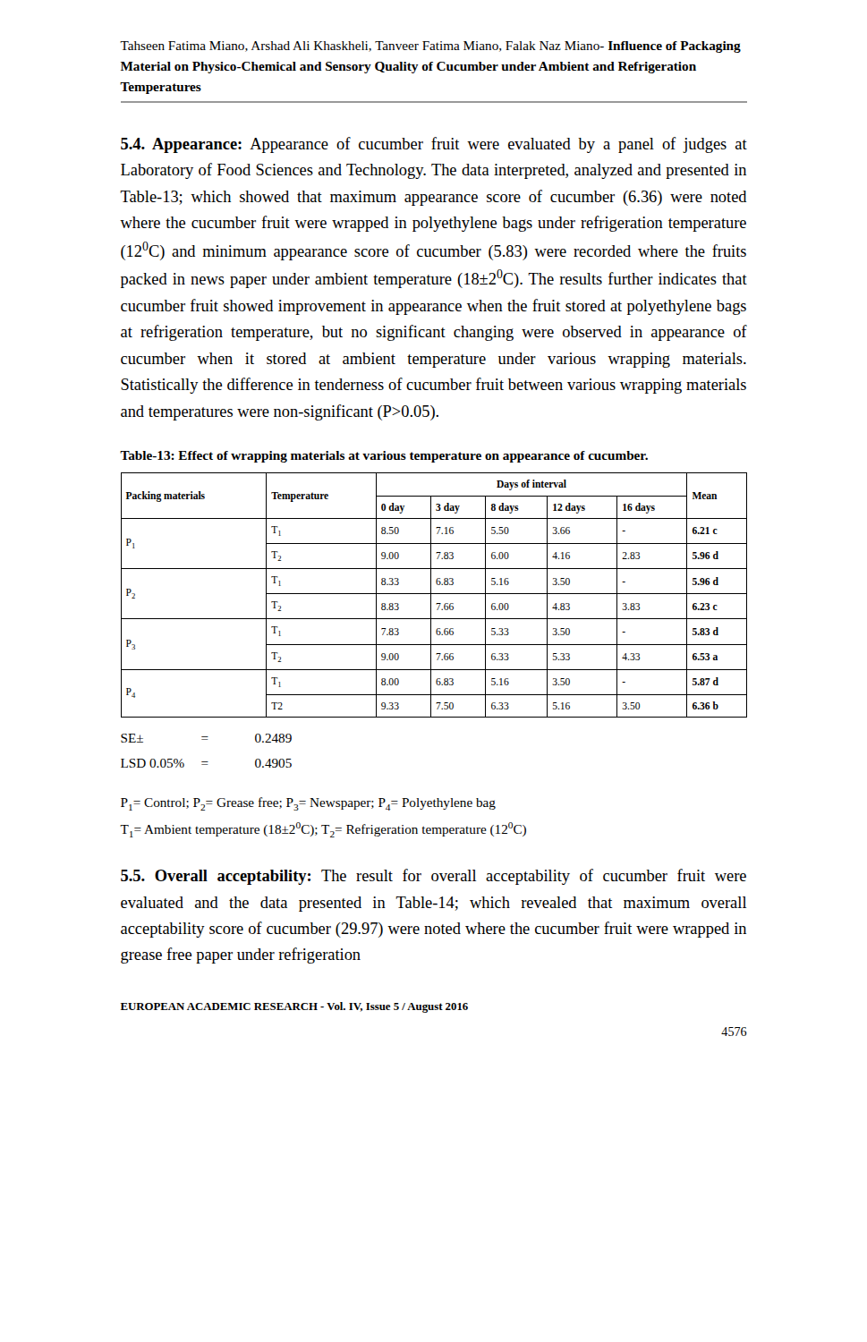Tahseen Fatima Miano, Arshad Ali Khaskheli, Tanveer Fatima Miano, Falak Naz Miano- Influence of Packaging Material on Physico-Chemical and Sensory Quality of Cucumber under Ambient and Refrigeration Temperatures
5.4. Appearance: Appearance of cucumber fruit were evaluated by a panel of judges at Laboratory of Food Sciences and Technology. The data interpreted, analyzed and presented in Table-13; which showed that maximum appearance score of cucumber (6.36) were noted where the cucumber fruit were wrapped in polyethylene bags under refrigeration temperature (120C) and minimum appearance score of cucumber (5.83) were recorded where the fruits packed in news paper under ambient temperature (18±20C). The results further indicates that cucumber fruit showed improvement in appearance when the fruit stored at polyethylene bags at refrigeration temperature, but no significant changing were observed in appearance of cucumber when it stored at ambient temperature under various wrapping materials. Statistically the difference in tenderness of cucumber fruit between various wrapping materials and temperatures were non-significant (P>0.05).
Table-13: Effect of wrapping materials at various temperature on appearance of cucumber.
| Packing materials | Temperature | Days of interval | Mean |
| --- | --- | --- | --- |
| 0 day | 3 day | 8 days | 12 days | 16 days |
| P 1 | T 1 | 8.50 | 7.16 | 5.50 | 3.66 | - | 6.21 c |
| T 2 | 9.00 | 7.83 | 6.00 | 4.16 | 2.83 | 5.96 d |
| P 2 | T 1 | 8.33 | 6.83 | 5.16 | 3.50 | - | 5.96 d |
| T 2 | 8.83 | 7.66 | 6.00 | 4.83 | 3.83 | 6.23 c |
| P 3 | T 1 | 7.83 | 6.66 | 5.33 | 3.50 | - | 5.83 d |
| T 2 | 9.00 | 7.66 | 6.33 | 5.33 | 4.33 | 6.53 a |
| P 4 | T 1 | 8.00 | 6.83 | 5.16 | 3.50 | - | 5.87 d |
| T2 | 9.33 | 7.50 | 6.33 | 5.16 | 3.50 | 6.36 b |
SE±=0.2489
LSD 0.05%=0.4905
P1= Control; P2= Grease free; P3= Newspaper; P4= Polyethylene bag
T1= Ambient temperature (18±20C); T2= Refrigeration temperature (120C)
5.5. Overall acceptability: The result for overall acceptability of cucumber fruit were evaluated and the data presented in Table-14; which revealed that maximum overall acceptability score of cucumber (29.97) were noted where the cucumber fruit were wrapped in grease free paper under refrigeration
EUROPEAN ACADEMIC RESEARCH - Vol. IV, Issue 5 / August 2016
4576